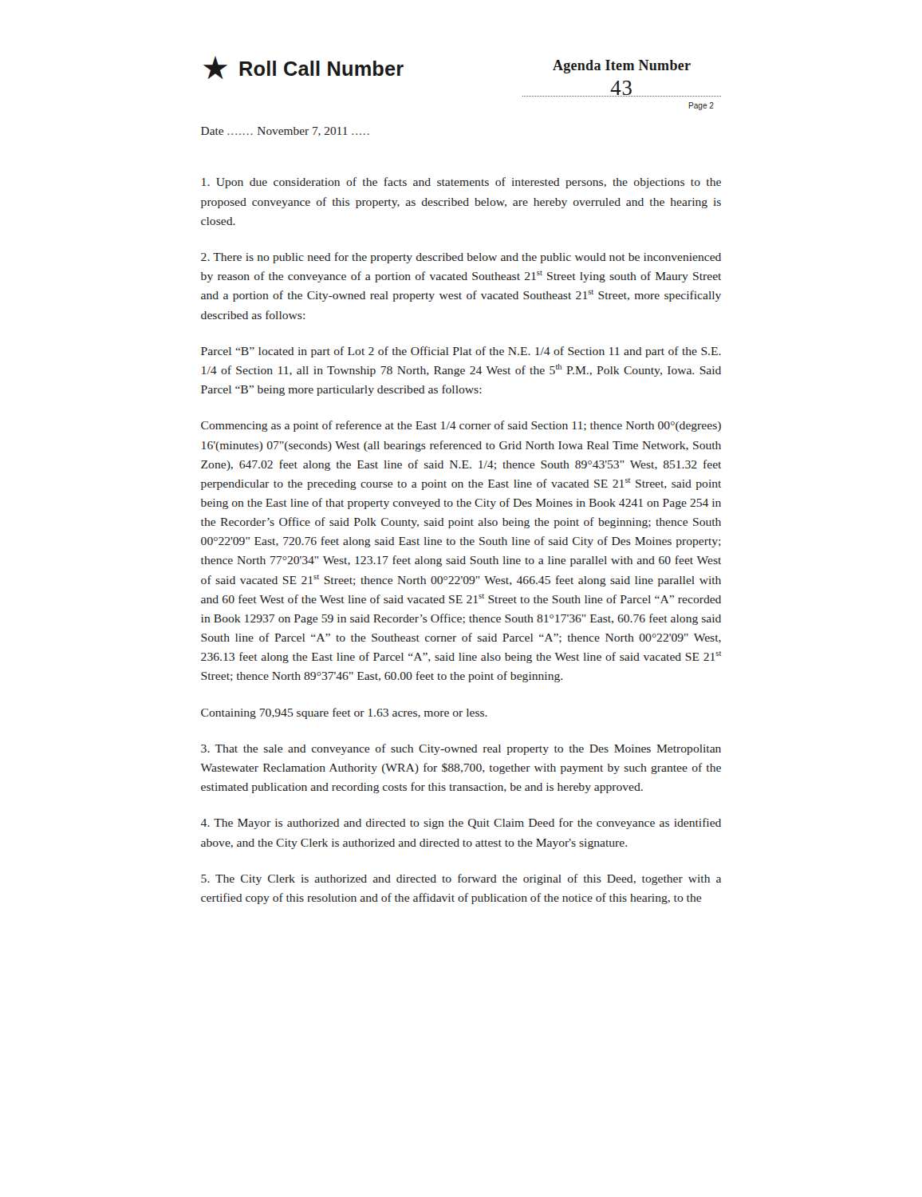★ Roll Call Number
Agenda Item Number
43
Page 2
Date ....... November 7, 2011 .....
1. Upon due consideration of the facts and statements of interested persons, the objections to the proposed conveyance of this property, as described below, are hereby overruled and the hearing is closed.
2. There is no public need for the property described below and the public would not be inconvenienced by reason of the conveyance of a portion of vacated Southeast 21st Street lying south of Maury Street and a portion of the City-owned real property west of vacated Southeast 21st Street, more specifically described as follows:
Parcel “B” located in part of Lot 2 of the Official Plat of the N.E. 1/4 of Section 11 and part of the S.E. 1/4 of Section 11, all in Township 78 North, Range 24 West of the 5th P.M., Polk County, Iowa. Said Parcel “B” being more particularly described as follows:
Commencing as a point of reference at the East 1/4 corner of said Section 11; thence North 00°(degrees) 16'(minutes) 07"(seconds) West (all bearings referenced to Grid North Iowa Real Time Network, South Zone), 647.02 feet along the East line of said N.E. 1/4; thence South 89°43'53" West, 851.32 feet perpendicular to the preceding course to a point on the East line of vacated SE 21st Street, said point being on the East line of that property conveyed to the City of Des Moines in Book 4241 on Page 254 in the Recorder’s Office of said Polk County, said point also being the point of beginning; thence South 00°22'09" East, 720.76 feet along said East line to the South line of said City of Des Moines property; thence North 77°20'34" West, 123.17 feet along said South line to a line parallel with and 60 feet West of said vacated SE 21st Street; thence North 00°22'09" West, 466.45 feet along said line parallel with and 60 feet West of the West line of said vacated SE 21st Street to the South line of Parcel “A” recorded in Book 12937 on Page 59 in said Recorder’s Office; thence South 81°17'36" East, 60.76 feet along said South line of Parcel “A” to the Southeast corner of said Parcel “A”; thence North 00°22'09" West, 236.13 feet along the East line of Parcel “A”, said line also being the West line of said vacated SE 21st Street; thence North 89°37'46" East, 60.00 feet to the point of beginning.
Containing 70,945 square feet or 1.63 acres, more or less.
3. That the sale and conveyance of such City-owned real property to the Des Moines Metropolitan Wastewater Reclamation Authority (WRA) for $88,700, together with payment by such grantee of the estimated publication and recording costs for this transaction, be and is hereby approved.
4. The Mayor is authorized and directed to sign the Quit Claim Deed for the conveyance as identified above, and the City Clerk is authorized and directed to attest to the Mayor's signature.
5. The City Clerk is authorized and directed to forward the original of this Deed, together with a certified copy of this resolution and of the affidavit of publication of the notice of this hearing, to the